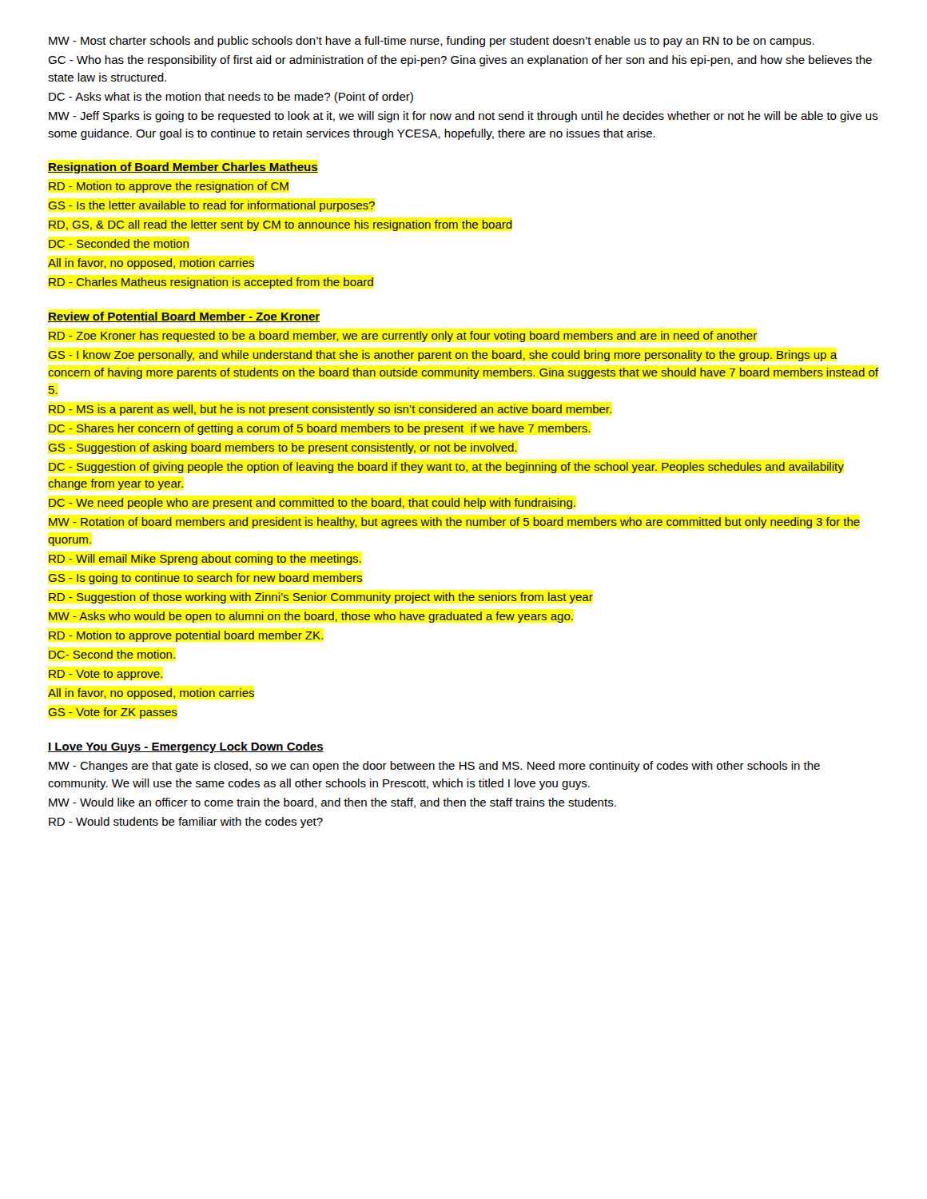MW - Most charter schools and public schools don’t have a full-time nurse, funding per student doesn’t enable us to pay an RN to be on campus.
GC - Who has the responsibility of first aid or administration of the epi-pen? Gina gives an explanation of her son and his epi-pen, and how she believes the state law is structured.
DC - Asks what is the motion that needs to be made? (Point of order)
MW - Jeff Sparks is going to be requested to look at it, we will sign it for now and not send it through until he decides whether or not he will be able to give us some guidance. Our goal is to continue to retain services through YCESA, hopefully, there are no issues that arise.
Resignation of Board Member Charles Matheus
RD - Motion to approve the resignation of CM
GS - Is the letter available to read for informational purposes?
RD, GS, & DC all read the letter sent by CM to announce his resignation from the board
DC - Seconded the motion
All in favor, no opposed, motion carries
RD - Charles Matheus resignation is accepted from the board
Review of Potential Board Member - Zoe Kroner
RD - Zoe Kroner has requested to be a board member, we are currently only at four voting board members and are in need of another
GS - I know Zoe personally, and while understand that she is another parent on the board, she could bring more personality to the group. Brings up a concern of having more parents of students on the board than outside community members. Gina suggests that we should have 7 board members instead of 5.
RD - MS is a parent as well, but he is not present consistently so isn’t considered an active board member.
DC - Shares her concern of getting a corum of 5 board members to be present if we have 7 members.
GS - Suggestion of asking board members to be present consistently, or not be involved.
DC - Suggestion of giving people the option of leaving the board if they want to, at the beginning of the school year. Peoples schedules and availability change from year to year.
DC - We need people who are present and committed to the board, that could help with fundraising.
MW - Rotation of board members and president is healthy, but agrees with the number of 5 board members who are committed but only needing 3 for the quorum.
RD - Will email Mike Spreng about coming to the meetings.
GS - Is going to continue to search for new board members
RD - Suggestion of those working with Zinni’s Senior Community project with the seniors from last year
MW - Asks who would be open to alumni on the board, those who have graduated a few years ago.
RD - Motion to approve potential board member ZK.
DC- Second the motion.
RD - Vote to approve.
All in favor, no opposed, motion carries
GS - Vote for ZK passes
I Love You Guys - Emergency Lock Down Codes
MW - Changes are that gate is closed, so we can open the door between the HS and MS. Need more continuity of codes with other schools in the community. We will use the same codes as all other schools in Prescott, which is titled I love you guys.
MW - Would like an officer to come train the board, and then the staff, and then the staff trains the students.
RD - Would students be familiar with the codes yet?